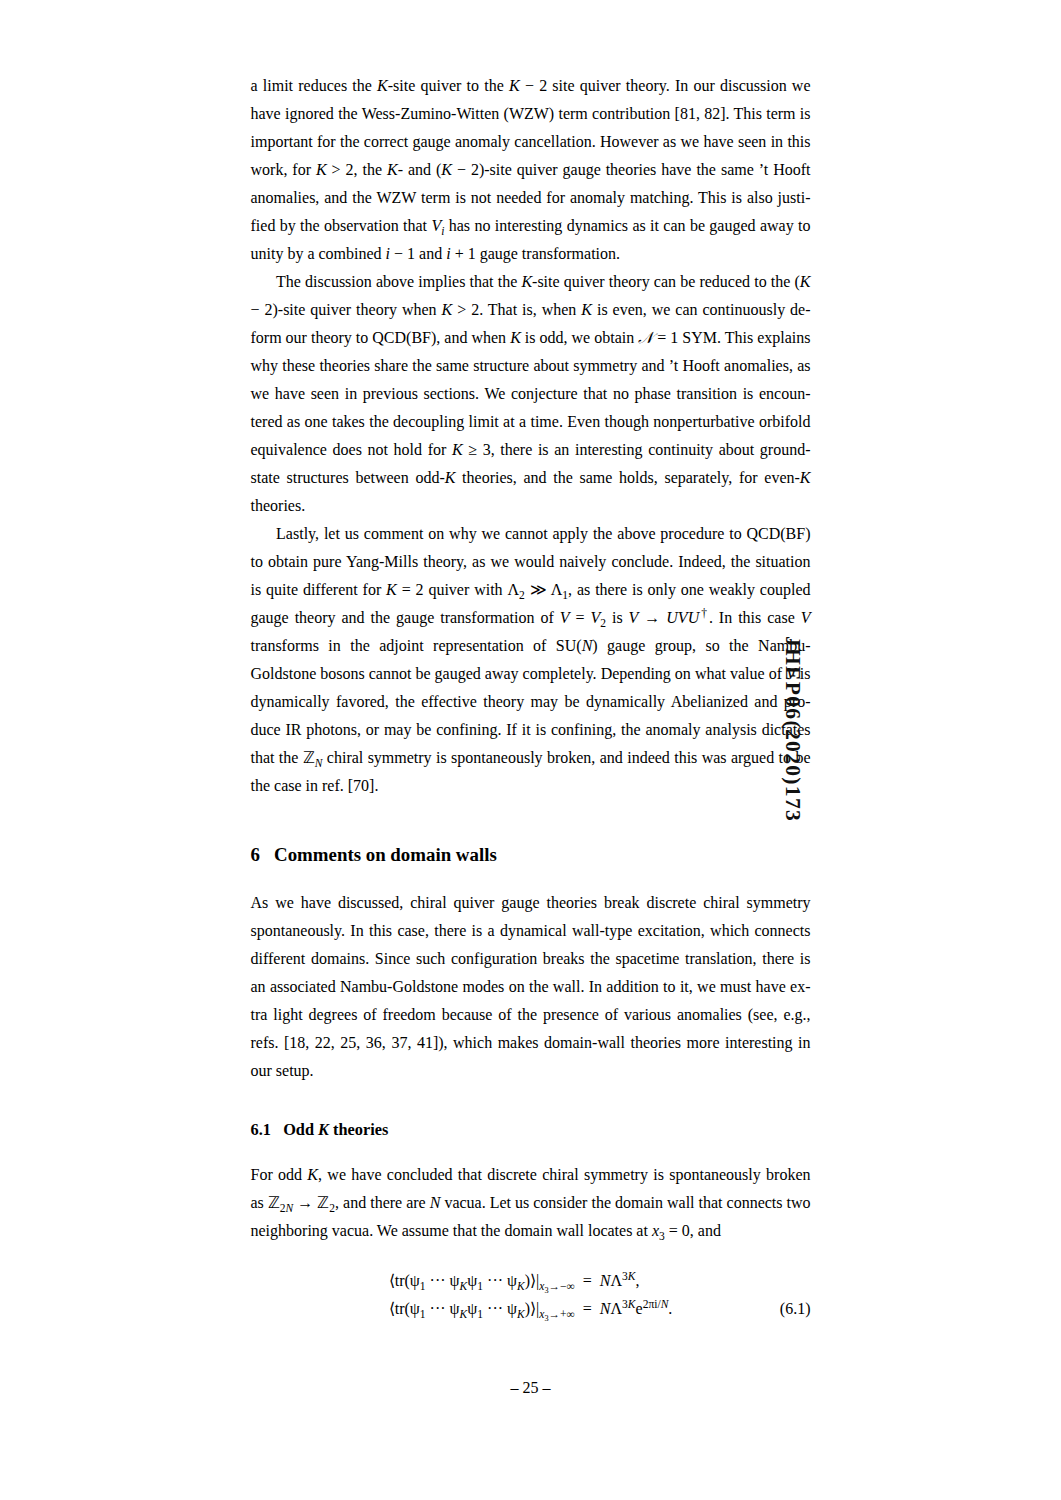JHEP06(2020)173
a limit reduces the K-site quiver to the K − 2 site quiver theory. In our discussion we have ignored the Wess-Zumino-Witten (WZW) term contribution [81, 82]. This term is important for the correct gauge anomaly cancellation. However as we have seen in this work, for K > 2, the K- and (K − 2)-site quiver gauge theories have the same ’t Hooft anomalies, and the WZW term is not needed for anomaly matching. This is also justified by the observation that Vi has no interesting dynamics as it can be gauged away to unity by a combined i − 1 and i + 1 gauge transformation.
The discussion above implies that the K-site quiver theory can be reduced to the (K − 2)-site quiver theory when K > 2. That is, when K is even, we can continuously deform our theory to QCD(BF), and when K is odd, we obtain 𝒩 = 1 SYM. This explains why these theories share the same structure about symmetry and ’t Hooft anomalies, as we have seen in previous sections. We conjecture that no phase transition is encountered as one takes the decoupling limit at a time. Even though nonperturbative orbifold equivalence does not hold for K ≥ 3, there is an interesting continuity about ground-state structures between odd-K theories, and the same holds, separately, for even-K theories.
Lastly, let us comment on why we cannot apply the above procedure to QCD(BF) to obtain pure Yang-Mills theory, as we would naively conclude. Indeed, the situation is quite different for K = 2 quiver with Λ2 ≫ Λ1, as there is only one weakly coupled gauge theory and the gauge transformation of V = V2 is V → UVU†. In this case V transforms in the adjoint representation of SU(N) gauge group, so the Nambu-Goldstone bosons cannot be gauged away completely. Depending on what value of V is dynamically favored, the effective theory may be dynamically Abelianized and produce IR photons, or may be confining. If it is confining, the anomaly analysis dictates that the ℤN chiral symmetry is spontaneously broken, and indeed this was argued to be the case in ref. [70].
6 Comments on domain walls
As we have discussed, chiral quiver gauge theories break discrete chiral symmetry spontaneously. In this case, there is a dynamical wall-type excitation, which connects different domains. Since such configuration breaks the spacetime translation, there is an associated Nambu-Goldstone modes on the wall. In addition to it, we must have extra light degrees of freedom because of the presence of various anomalies (see, e.g., refs. [18, 22, 25, 36, 37, 41]), which makes domain-wall theories more interesting in our setup.
6.1 Odd K theories
For odd K, we have concluded that discrete chiral symmetry is spontaneously broken as ℤ2N → ℤ2, and there are N vacua. Let us consider the domain wall that connects two neighboring vacua. We assume that the domain wall locates at x3 = 0, and
⟨tr(ψ1 ··· ψKψ1 ··· ψK)⟩|x3→−∞ = NΛ3K,
⟨tr(ψ1 ··· ψKψ1 ··· ψK)⟩|x3→+∞ = NΛ3Ke2πi/N.
(6.1)
– 25 –